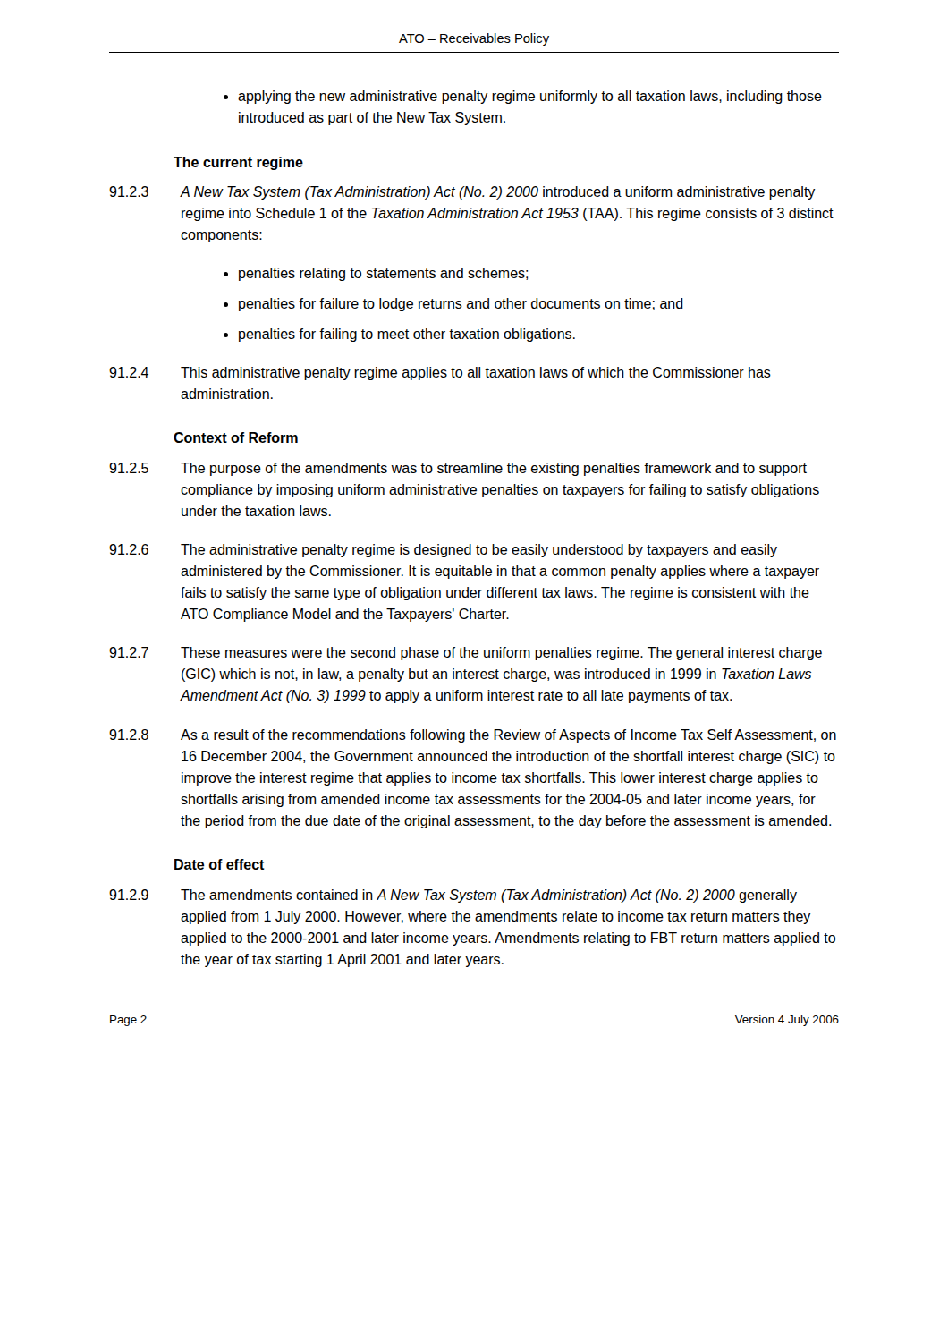ATO – Receivables Policy
applying the new administrative penalty regime uniformly to all taxation laws, including those introduced as part of the New Tax System.
The current regime
91.2.3
A New Tax System (Tax Administration) Act (No. 2) 2000 introduced a uniform administrative penalty regime into Schedule 1 of the Taxation Administration Act 1953 (TAA). This regime consists of 3 distinct components:
penalties relating to statements and schemes;
penalties for failure to lodge returns and other documents on time; and
penalties for failing to meet other taxation obligations.
91.2.4
This administrative penalty regime applies to all taxation laws of which the Commissioner has administration.
Context of Reform
91.2.5
The purpose of the amendments was to streamline the existing penalties framework and to support compliance by imposing uniform administrative penalties on taxpayers for failing to satisfy obligations under the taxation laws.
91.2.6
The administrative penalty regime is designed to be easily understood by taxpayers and easily administered by the Commissioner. It is equitable in that a common penalty applies where a taxpayer fails to satisfy the same type of obligation under different tax laws. The regime is consistent with the ATO Compliance Model and the Taxpayers' Charter.
91.2.7
These measures were the second phase of the uniform penalties regime. The general interest charge (GIC) which is not, in law, a penalty but an interest charge, was introduced in 1999 in Taxation Laws Amendment Act (No. 3) 1999 to apply a uniform interest rate to all late payments of tax.
91.2.8
As a result of the recommendations following the Review of Aspects of Income Tax Self Assessment, on 16 December 2004, the Government announced the introduction of the shortfall interest charge (SIC) to improve the interest regime that applies to income tax shortfalls. This lower interest charge applies to shortfalls arising from amended income tax assessments for the 2004-05 and later income years, for the period from the due date of the original assessment, to the day before the assessment is amended.
Date of effect
91.2.9
The amendments contained in A New Tax System (Tax Administration) Act (No. 2) 2000 generally applied from 1 July 2000. However, where the amendments relate to income tax return matters they applied to the 2000-2001 and later income years. Amendments relating to FBT return matters applied to the year of tax starting 1 April 2001 and later years.
Page 2 Version 4 July 2006